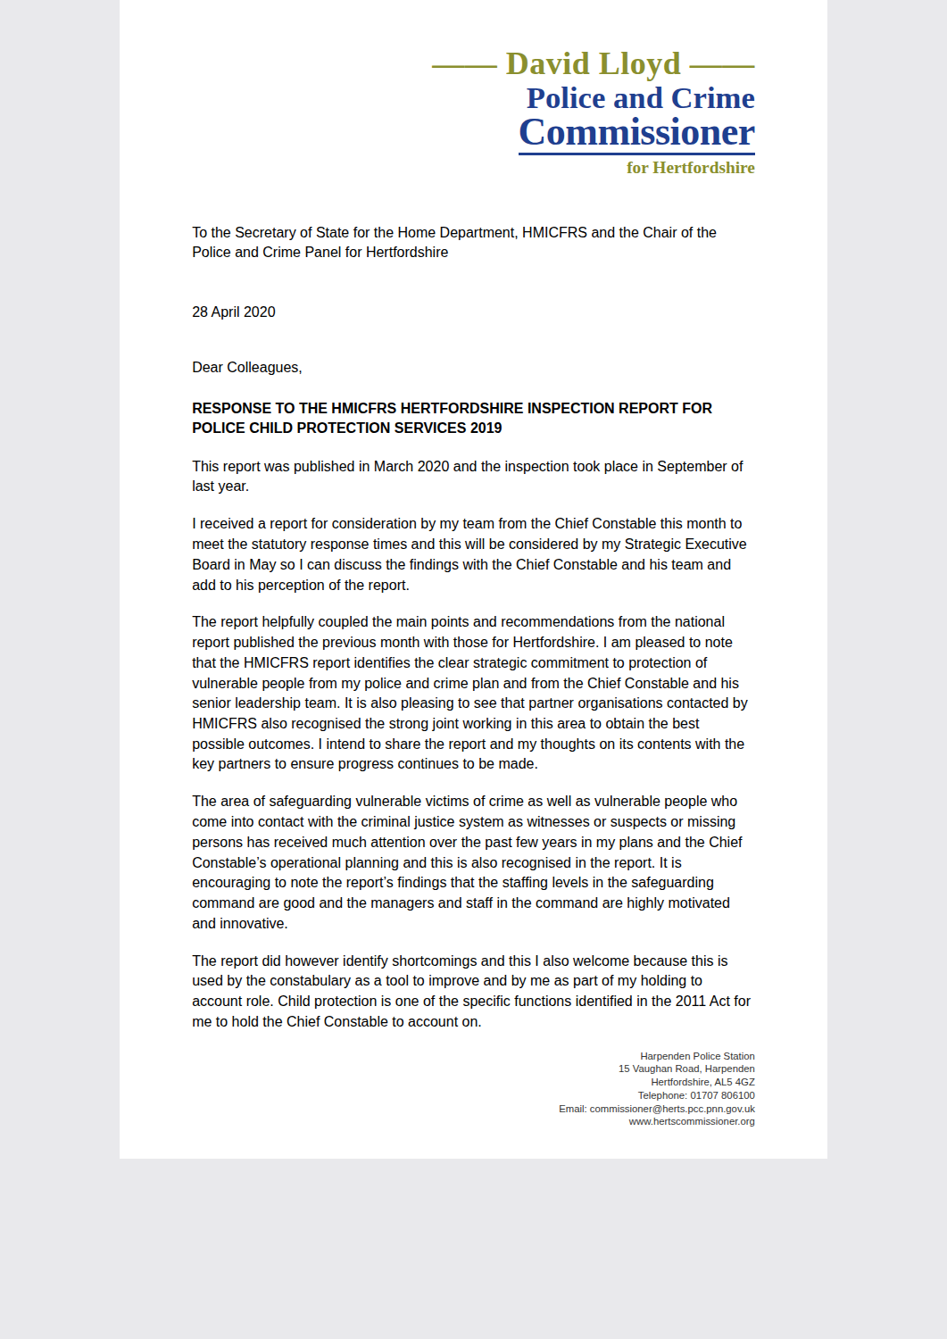—— David Lloyd ——
Police and Crime
Commissioner
for Hertfordshire
To the Secretary of State for the Home Department, HMICFRS and the Chair of the Police and Crime Panel for Hertfordshire
28 April 2020
Dear Colleagues,
Response to the HMICFRS Hertfordshire Inspection Report for Police Child Protection Services 2019
This report was published in March 2020 and the inspection took place in September of last year.
I received a report for consideration by my team from the Chief Constable this month to meet the statutory response times and this will be considered by my Strategic Executive Board in May so I can discuss the findings with the Chief Constable and his team and add to his perception of the report.
The report helpfully coupled the main points and recommendations from the national report published the previous month with those for Hertfordshire. I am pleased to note that the HMICFRS report identifies the clear strategic commitment to protection of vulnerable people from my police and crime plan and from the Chief Constable and his senior leadership team. It is also pleasing to see that partner organisations contacted by HMICFRS also recognised the strong joint working in this area to obtain the best possible outcomes. I intend to share the report and my thoughts on its contents with the key partners to ensure progress continues to be made.
The area of safeguarding vulnerable victims of crime as well as vulnerable people who come into contact with the criminal justice system as witnesses or suspects or missing persons has received much attention over the past few years in my plans and the Chief Constable’s operational planning and this is also recognised in the report. It is encouraging to note the report’s findings that the staffing levels in the safeguarding command are good and the managers and staff in the command are highly motivated and innovative.
The report did however identify shortcomings and this I also welcome because this is used by the constabulary as a tool to improve and by me as part of my holding to account role. Child protection is one of the specific functions identified in the 2011 Act for me to hold the Chief Constable to account on.
Harpenden Police Station
15 Vaughan Road, Harpenden
Hertfordshire, AL5 4GZ
Telephone: 01707 806100
Email: commissioner@herts.pcc.pnn.gov.uk
www.hertscommissioner.org